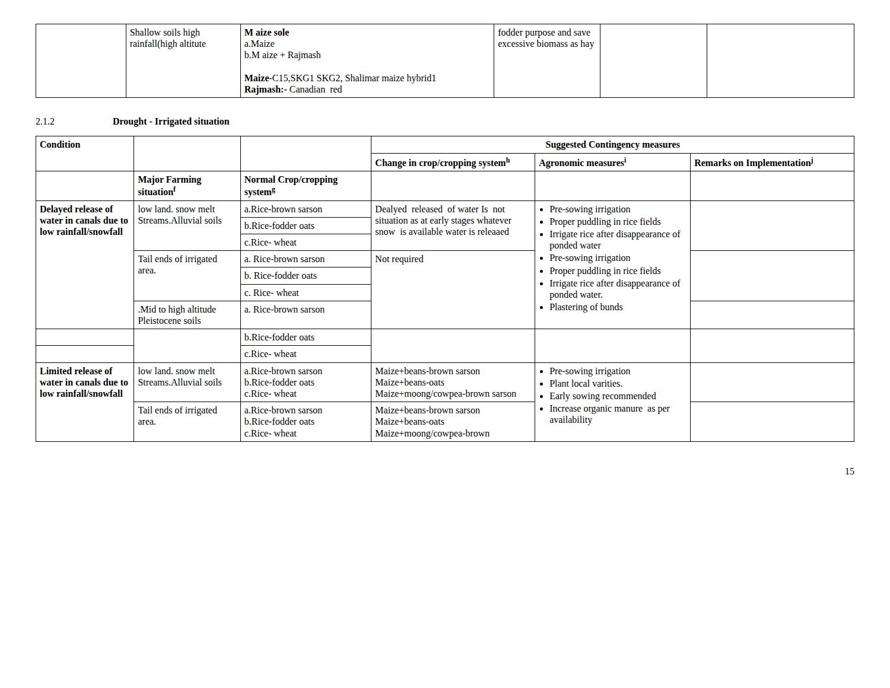| | Shallow soils high rainfall(high altitute | M aize sole a.Maize b.M aize + Rajmash Maize -C15,SKG1 SKG2, Shalimar maize hybrid1 Rajmash:- Canadian red | fodder purpose and save excessive biomass as hay | | |
2.1.2 Drought - Irrigated situation
| Condition | | | Suggested Contingency measures |
| Change in crop/cropping system h | Agronomic measures i | Remarks on Implementation j |
| | Major Farming situation f | Normal Crop/cropping system g | | | |
| Delayed release of water in canals due to low rainfall/snowfall | low land. snow melt Streams.Alluvial soils | a.Rice-brown sarson | Dealyed released of water Is not situation as at early stages whatever snow is available water is releaaed | Pre-sowing irrigation Proper puddling in rice fields Irrigate rice after disappearance of ponded water Pre-sowing irrigation Proper puddling in rice fields Irrigate rice after disappearance of ponded water. Plastering of bunds | |
| b.Rice-fodder oats |
| c.Rice- wheat |
| Tail ends of irrigated area. | a. Rice-brown sarson | Not required | |
| b. Rice-fodder oats |
| c. Rice- wheat |
| .Mid to high altitude Pleistocene soils | a. Rice-brown sarson | |
| | | b.Rice-fodder oats | | | |
| | c.Rice- wheat |
| Limited release of water in canals due to low rainfall/snowfall | low land. snow melt Streams.Alluvial soils | a.Rice-brown sarson b.Rice-fodder oats c.Rice- wheat | Maize+beans-brown sarson Maize+beans-oats Maize+moong/cowpea-brown sarson | Pre-sowing irrigation Plant local varities. Early sowing recommended Increase organic manure as per availability | |
| Tail ends of irrigated area. | a.Rice-brown sarson b.Rice-fodder oats c.Rice- wheat | Maize+beans-brown sarson Maize+beans-oats Maize+moong/cowpea-brown | |
15